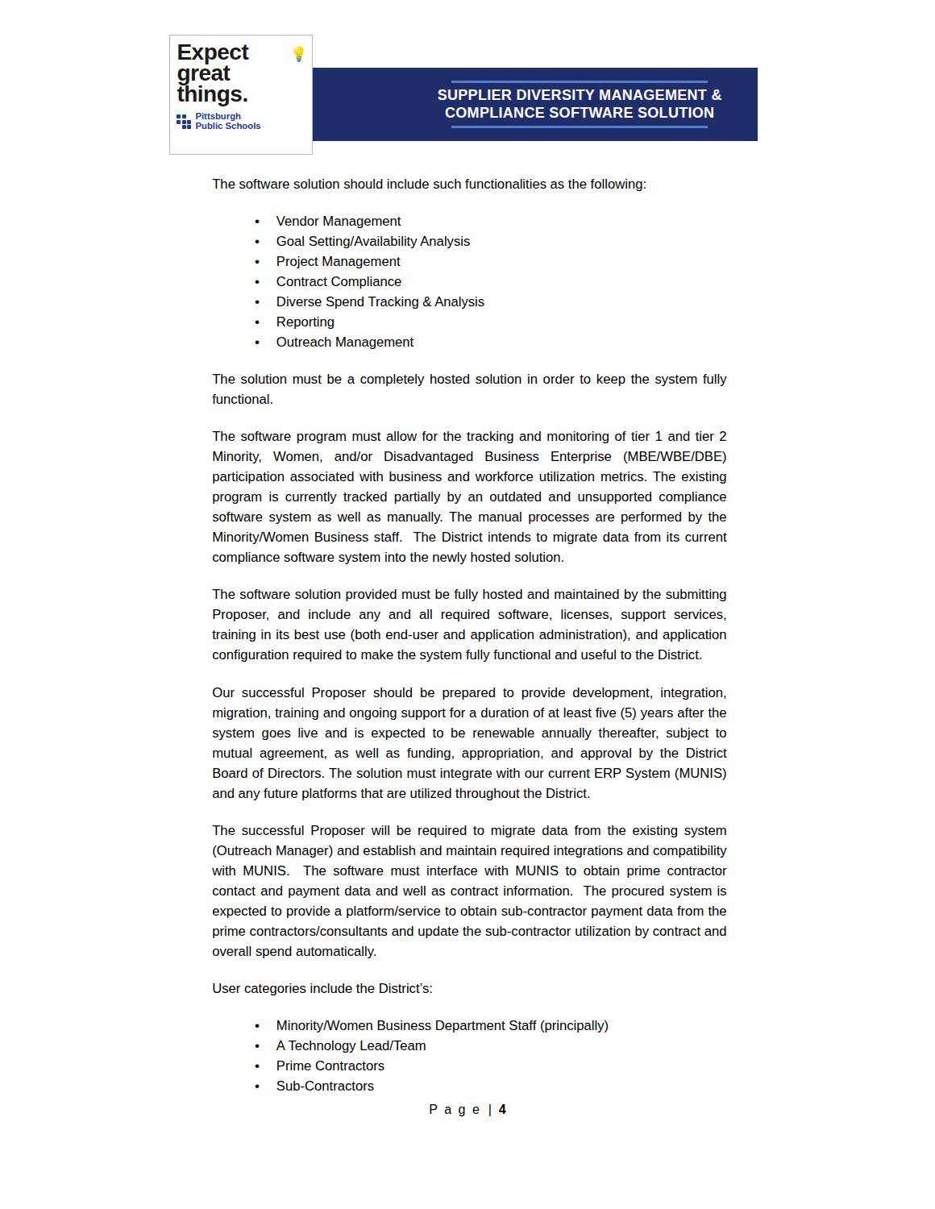SUPPLIER DIVERSITY MANAGEMENT &
COMPLIANCE SOFTWARE SOLUTION
Expect💡
great
things.
Pittsburgh
Public Schools
The software solution should include such functionalities as the following:
Vendor Management
Goal Setting/Availability Analysis
Project Management
Contract Compliance
Diverse Spend Tracking & Analysis
Reporting
Outreach Management
The solution must be a completely hosted solution in order to keep the system fully functional.
The software program must allow for the tracking and monitoring of tier 1 and tier 2 Minority, Women, and/or Disadvantaged Business Enterprise (MBE/WBE/DBE) participation associated with business and workforce utilization metrics. The existing program is currently tracked partially by an outdated and unsupported compliance software system as well as manually. The manual processes are performed by the Minority/Women Business staff. The District intends to migrate data from its current compliance software system into the newly hosted solution.
The software solution provided must be fully hosted and maintained by the submitting Proposer, and include any and all required software, licenses, support services, training in its best use (both end-user and application administration), and application configuration required to make the system fully functional and useful to the District.
Our successful Proposer should be prepared to provide development, integration, migration, training and ongoing support for a duration of at least five (5) years after the system goes live and is expected to be renewable annually thereafter, subject to mutual agreement, as well as funding, appropriation, and approval by the District Board of Directors. The solution must integrate with our current ERP System (MUNIS) and any future platforms that are utilized throughout the District.
The successful Proposer will be required to migrate data from the existing system (Outreach Manager) and establish and maintain required integrations and compatibility with MUNIS. The software must interface with MUNIS to obtain prime contractor contact and payment data and well as contract information. The procured system is expected to provide a platform/service to obtain sub-contractor payment data from the prime contractors/consultants and update the sub-contractor utilization by contract and overall spend automatically.
User categories include the District’s:
Minority/Women Business Department Staff (principally)
A Technology Lead/Team
Prime Contractors
Sub-Contractors
P a g e | 4